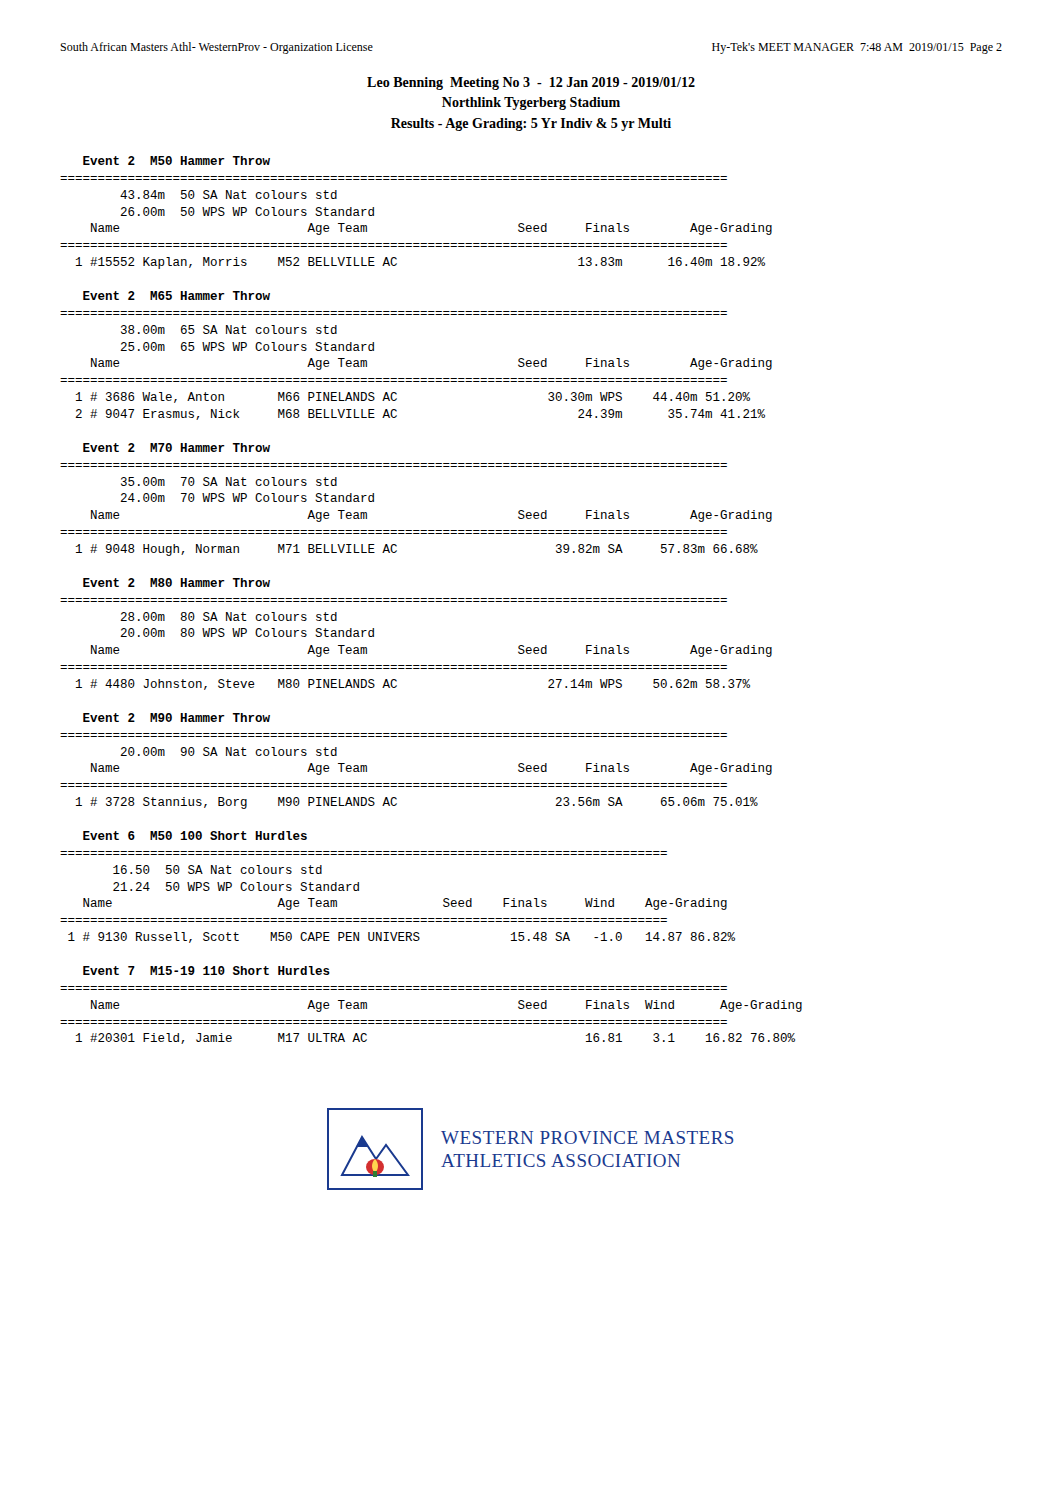South African Masters Athl- WesternProv - Organization License Hy-Tek's MEET MANAGER 7:48 AM 2019/01/15 Page 2
Leo Benning Meeting No 3 - 12 Jan 2019 - 2019/01/12
Northlink Tygerberg Stadium
Results - Age Grading: 5 Yr Indiv & 5 yr Multi
   Event 2  M50 Hammer Throw
=========================================================================================
        43.84m  50 SA Nat colours std
        26.00m  50 WPS WP Colours Standard
    Name                         Age Team                    Seed     Finals        Age-Grading
=========================================================================================
  1 #15552 Kaplan, Morris    M52 BELLVILLE AC                        13.83m      16.40m 18.92%

   Event 2  M65 Hammer Throw
=========================================================================================
        38.00m  65 SA Nat colours std
        25.00m  65 WPS WP Colours Standard
    Name                         Age Team                    Seed     Finals        Age-Grading
=========================================================================================
  1 # 3686 Wale, Anton       M66 PINELANDS AC                    30.30m WPS    44.40m 51.20%
  2 # 9047 Erasmus, Nick     M68 BELLVILLE AC                        24.39m      35.74m 41.21%

   Event 2  M70 Hammer Throw
=========================================================================================
        35.00m  70 SA Nat colours std
        24.00m  70 WPS WP Colours Standard
    Name                         Age Team                    Seed     Finals        Age-Grading
=========================================================================================
  1 # 9048 Hough, Norman     M71 BELLVILLE AC                     39.82m SA     57.83m 66.68%

   Event 2  M80 Hammer Throw
=========================================================================================
        28.00m  80 SA Nat colours std
        20.00m  80 WPS WP Colours Standard
    Name                         Age Team                    Seed     Finals        Age-Grading
=========================================================================================
  1 # 4480 Johnston, Steve   M80 PINELANDS AC                    27.14m WPS    50.62m 58.37%

   Event 2  M90 Hammer Throw
=========================================================================================
        20.00m  90 SA Nat colours std
    Name                         Age Team                    Seed     Finals        Age-Grading
=========================================================================================
  1 # 3728 Stannius, Borg    M90 PINELANDS AC                     23.56m SA     65.06m 75.01%

   Event 6  M50 100 Short Hurdles
=================================================================================
       16.50  50 SA Nat colours std
       21.24  50 WPS WP Colours Standard
   Name                      Age Team              Seed    Finals     Wind    Age-Grading
=================================================================================
 1 # 9130 Russell, Scott    M50 CAPE PEN UNIVERS            15.48 SA   -1.0   14.87 86.82%

   Event 7  M15-19 110 Short Hurdles
=========================================================================================
    Name                         Age Team                    Seed     Finals  Wind      Age-Grading
=========================================================================================
  1 #20301 Field, Jamie      M17 ULTRA AC                             16.81    3.1    16.82 76.80%
WESTERN PROVINCE MASTERS
ATHLETICS ASSOCIATION